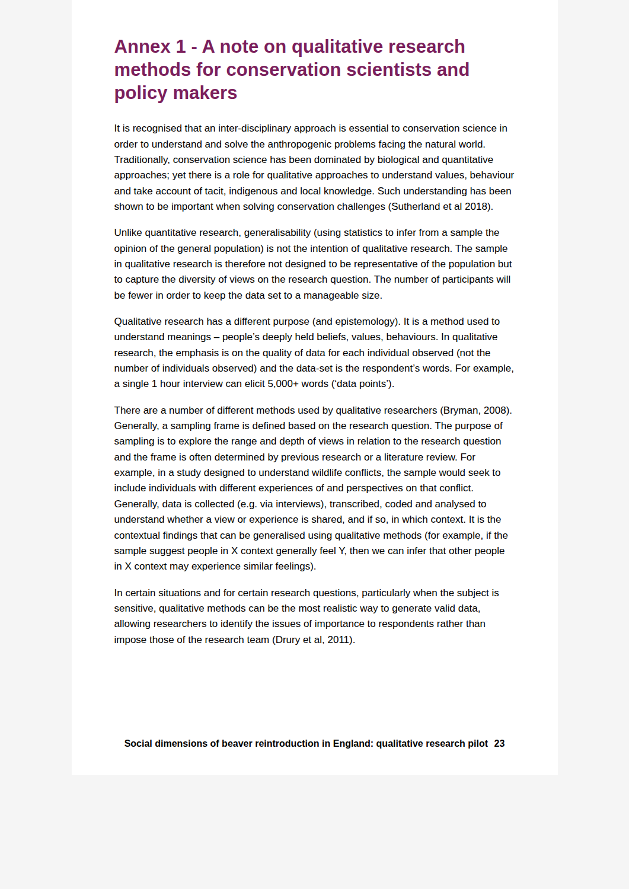Annex 1 - A note on qualitative research methods for conservation scientists and policy makers
It is recognised that an inter-disciplinary approach is essential to conservation science in order to understand and solve the anthropogenic problems facing the natural world. Traditionally, conservation science has been dominated by biological and quantitative approaches; yet there is a role for qualitative approaches to understand values, behaviour and take account of tacit, indigenous and local knowledge. Such understanding has been shown to be important when solving conservation challenges (Sutherland et al 2018).
Unlike quantitative research, generalisability (using statistics to infer from a sample the opinion of the general population) is not the intention of qualitative research. The sample in qualitative research is therefore not designed to be representative of the population but to capture the diversity of views on the research question. The number of participants will be fewer in order to keep the data set to a manageable size.
Qualitative research has a different purpose (and epistemology). It is a method used to understand meanings – people’s deeply held beliefs, values, behaviours. In qualitative research, the emphasis is on the quality of data for each individual observed (not the number of individuals observed) and the data-set is the respondent’s words. For example, a single 1 hour interview can elicit 5,000+ words (‘data points’).
There are a number of different methods used by qualitative researchers (Bryman, 2008). Generally, a sampling frame is defined based on the research question. The purpose of sampling is to explore the range and depth of views in relation to the research question and the frame is often determined by previous research or a literature review. For example, in a study designed to understand wildlife conflicts, the sample would seek to include individuals with different experiences of and perspectives on that conflict. Generally, data is collected (e.g. via interviews), transcribed, coded and analysed to understand whether a view or experience is shared, and if so, in which context. It is the contextual findings that can be generalised using qualitative methods (for example, if the sample suggest people in X context generally feel Y, then we can infer that other people in X context may experience similar feelings).
In certain situations and for certain research questions, particularly when the subject is sensitive, qualitative methods can be the most realistic way to generate valid data, allowing researchers to identify the issues of importance to respondents rather than impose those of the research team (Drury et al, 2011).
Social dimensions of beaver reintroduction in England: qualitative research pilot 23